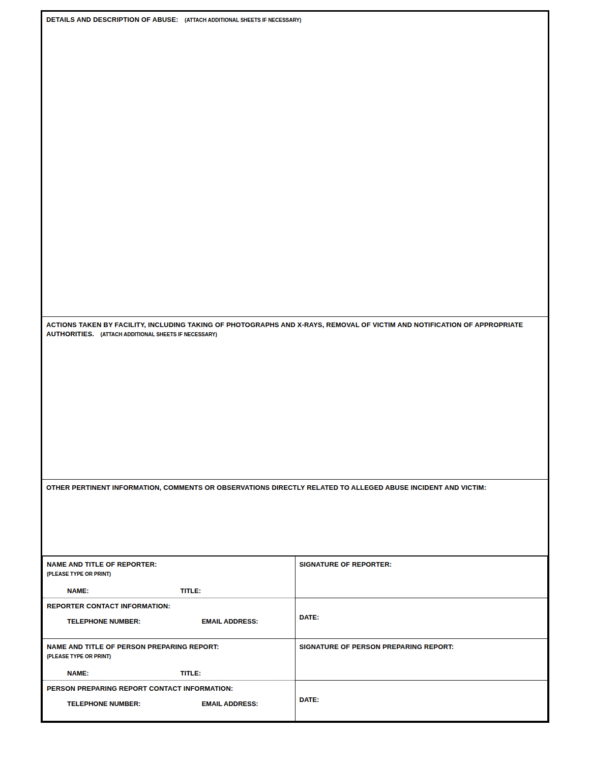Details and Description of Abuse: (ATTACH ADDITIONAL SHEETS IF NECESSARY)
Actions taken by facility, including taking of photographs and x-rays, removal of victim and notification of appropriate authorities. (ATTACH ADDITIONAL SHEETS IF NECESSARY)
Other pertinent information, comments or observations directly related to alleged abuse incident and victim:
| Name and Title of Reporter: (PLEASE TYPE OR PRINT) NAME: TITLE: | Signature of Reporter: |
| Reporter Contact Information: TELEPHONE NUMBER: EMAIL ADDRESS: | DATE: |
| Name and Title of Person Preparing Report: (PLEASE TYPE OR PRINT) NAME: TITLE: | Signature of Person Preparing Report: |
| Person Preparing Report Contact Information: TELEPHONE NUMBER: EMAIL ADDRESS: | DATE: |